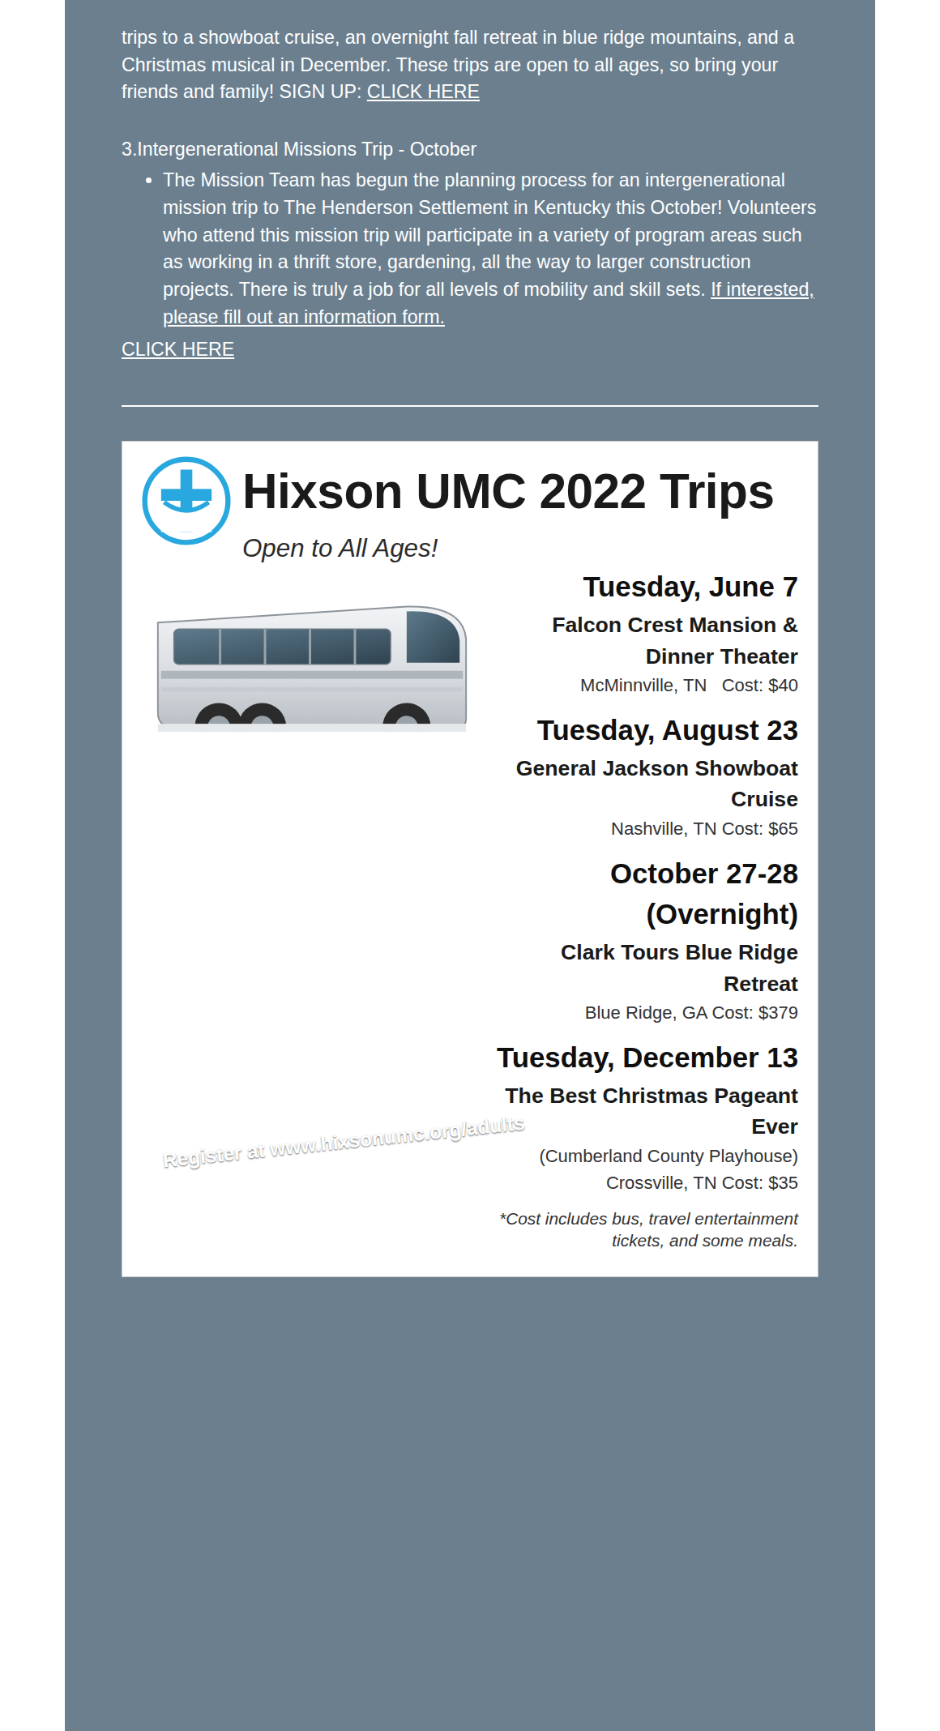trips to a showboat cruise, an overnight fall retreat in blue ridge mountains, and a Christmas musical in December. These trips are open to all ages, so bring your friends and family! SIGN UP: CLICK HERE
3.Intergenerational Missions Trip - October
The Mission Team has begun the planning process for an intergenerational mission trip to The Henderson Settlement in Kentucky this October! Volunteers who attend this mission trip will participate in a variety of program areas such as working in a thrift store, gardening, all the way to larger construction projects. There is truly a job for all levels of mobility and skill sets. If interested, please fill out an information form.
CLICK HERE
Hixson UMC 2022 Trips
Open to All Ages!
Register at www.hixsonumc.org/adults
Tuesday, June 7
Falcon Crest Mansion & Dinner Theater
McMinnville, TN Cost: $40
Tuesday, August 23
General Jackson Showboat Cruise
Nashville, TN Cost: $65
October 27-28 (Overnight)
Clark Tours Blue Ridge Retreat
Blue Ridge, GA Cost: $379
Tuesday, December 13
The Best Christmas Pageant Ever
(Cumberland County Playhouse)
Crossville, TN Cost: $35
*Cost includes bus, travel entertainment
tickets, and some meals.